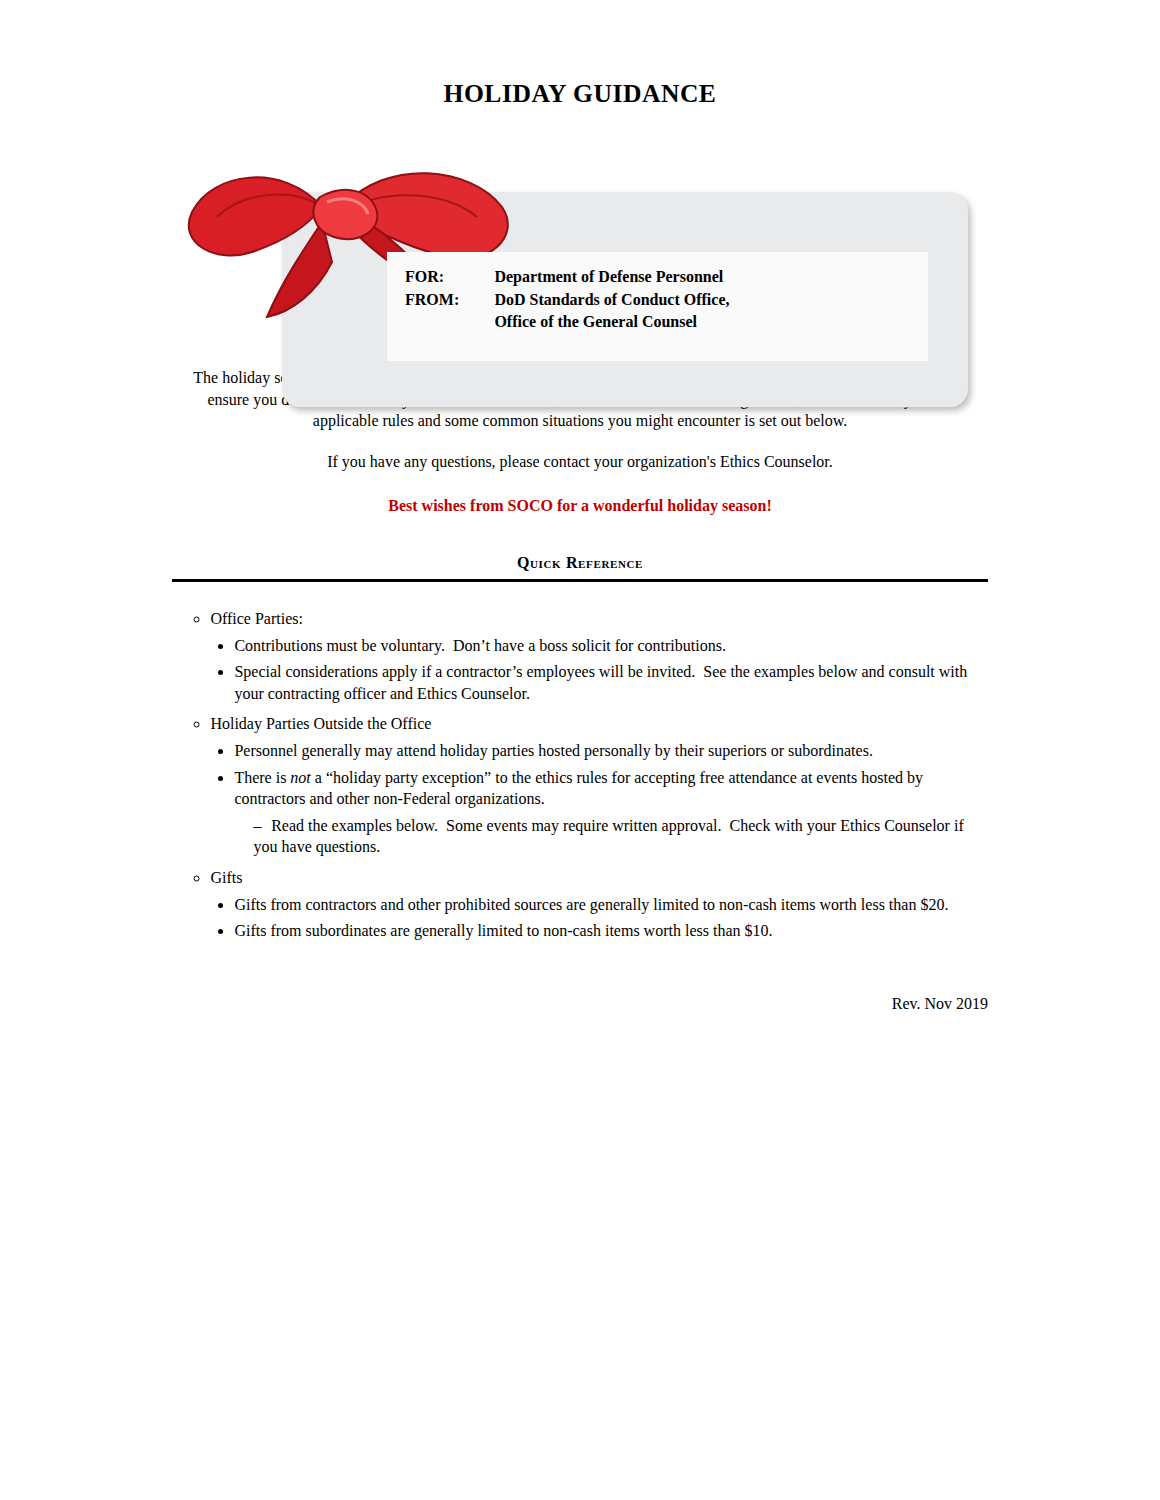HOLIDAY GUIDANCE
| FOR: | Department of Defense Personnel |
| FROM: | DoD Standards of Conduct Office, Office of the General Counsel |
The holiday season is traditionally a time of parties, receptions, and gift exchanges. However, ethics rules still apply! To ensure you do not inadvertently violate the ethics rules, or other related laws and regulations, a brief summary of the applicable rules and some common situations you might encounter is set out below.
If you have any questions, please contact your organization's Ethics Counselor.
Best wishes from SOCO for a wonderful holiday season!
Quick Reference
Office Parties:
Contributions must be voluntary. Don’t have a boss solicit for contributions.
Special considerations apply if a contractor’s employees will be invited. See the examples below and consult with your contracting officer and Ethics Counselor.
Holiday Parties Outside the Office
Personnel generally may attend holiday parties hosted personally by their superiors or subordinates.
There is not a “holiday party exception” to the ethics rules for accepting free attendance at events hosted by contractors and other non-Federal organizations.
Read the examples below. Some events may require written approval. Check with your Ethics Counselor if you have questions.
Gifts
Gifts from contractors and other prohibited sources are generally limited to non-cash items worth less than $20.
Gifts from subordinates are generally limited to non-cash items worth less than $10.
Rev. Nov 2019